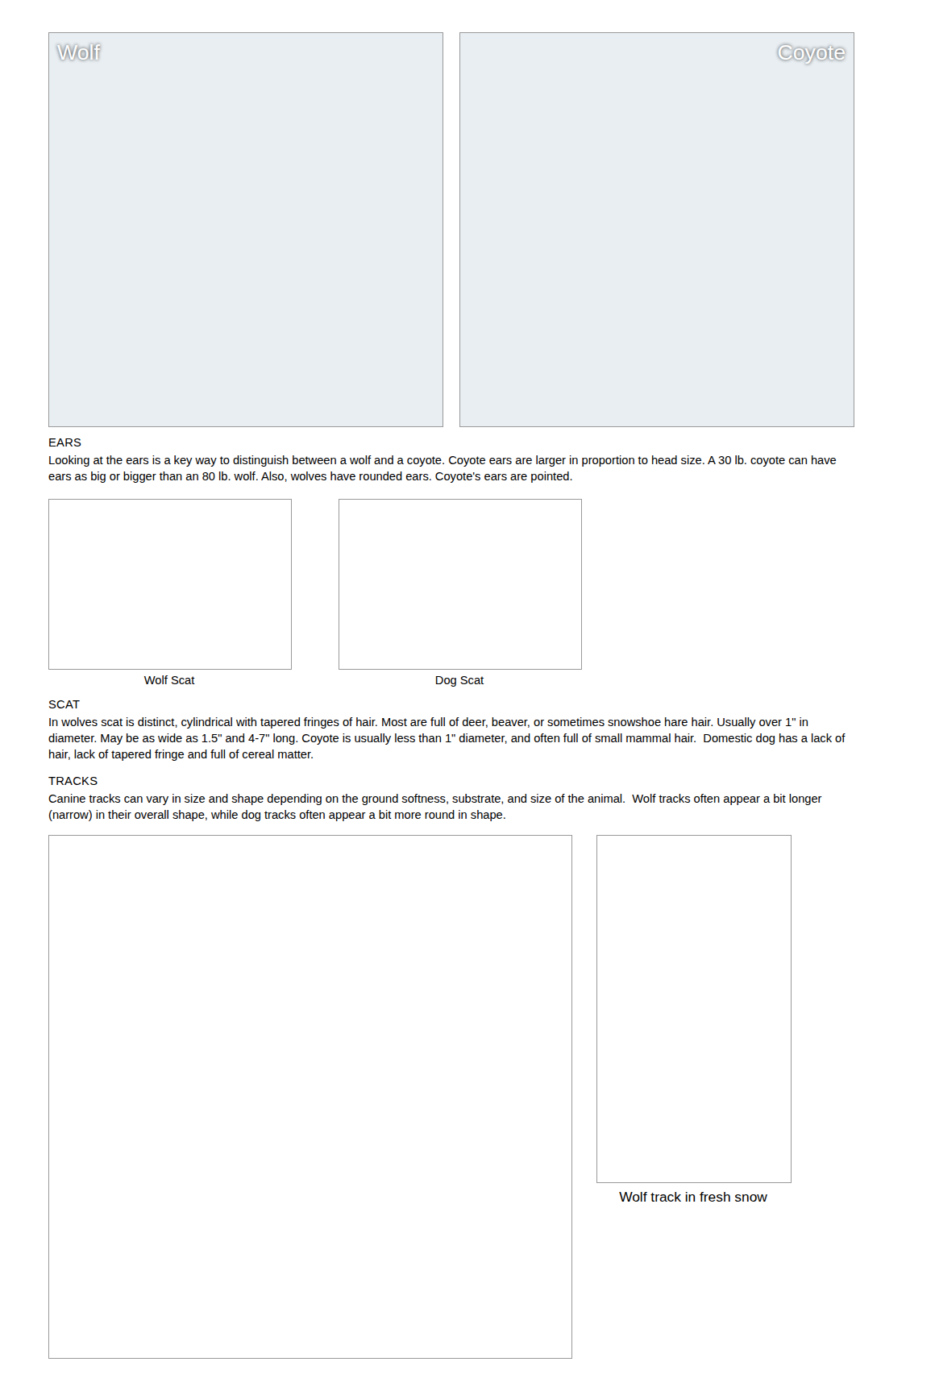Wolf
Coyote
EARS
Looking at the ears is a key way to distinguish between a wolf and a coyote. Coyote ears are larger in proportion to head size. A 30 lb. coyote can have ears as big or bigger than an 80 lb. wolf. Also, wolves have rounded ears. Coyote's ears are pointed.
Wolf Scat
Dog Scat
SCAT
In wolves scat is distinct, cylindrical with tapered fringes of hair. Most are full of deer, beaver, or sometimes snowshoe hare hair. Usually over 1" in diameter. May be as wide as 1.5" and 4-7" long. Coyote is usually less than 1" diameter, and often full of small mammal hair. Domestic dog has a lack of hair, lack of tapered fringe and full of cereal matter.
TRACKS
Canine tracks can vary in size and shape depending on the ground softness, substrate, and size of the animal. Wolf tracks often appear a bit longer (narrow) in their overall shape, while dog tracks often appear a bit more round in shape.
Wolf track in fresh snow